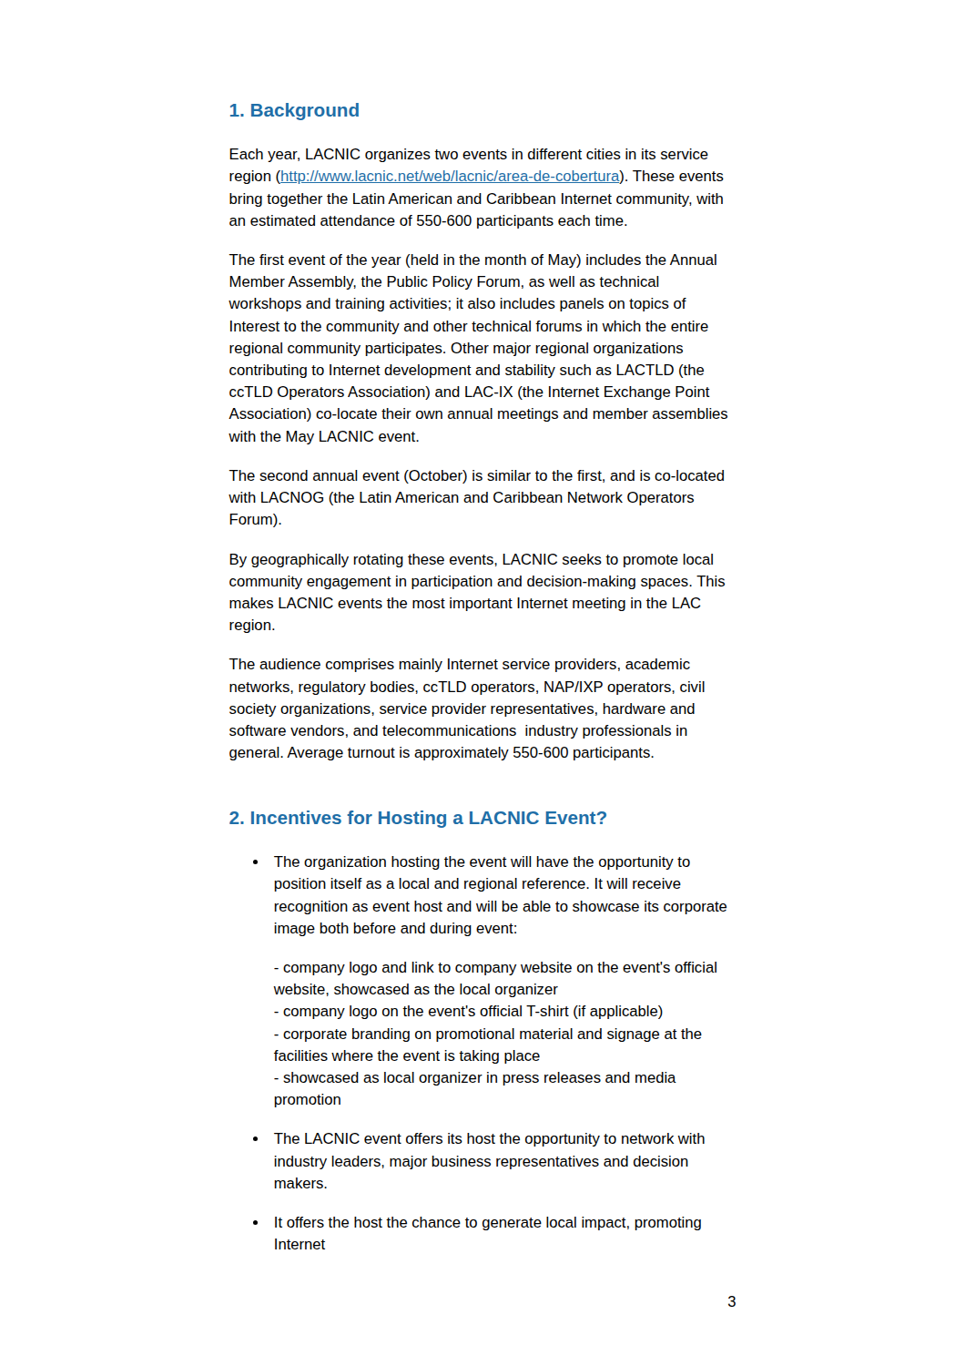1. Background
Each year, LACNIC organizes two events in different cities in its service region (http://www.lacnic.net/web/lacnic/area-de-cobertura). These events bring together the Latin American and Caribbean Internet community, with an estimated attendance of 550-600 participants each time.
The first event of the year (held in the month of May) includes the Annual Member Assembly, the Public Policy Forum, as well as technical workshops and training activities; it also includes panels on topics of Interest to the community and other technical forums in which the entire regional community participates. Other major regional organizations contributing to Internet development and stability such as LACTLD (the ccTLD Operators Association) and LAC-IX (the Internet Exchange Point Association) co-locate their own annual meetings and member assemblies with the May LACNIC event.
The second annual event (October) is similar to the first, and is co-located with LACNOG (the Latin American and Caribbean Network Operators Forum).
By geographically rotating these events, LACNIC seeks to promote local community engagement in participation and decision-making spaces. This makes LACNIC events the most important Internet meeting in the LAC region.
The audience comprises mainly Internet service providers, academic networks, regulatory bodies, ccTLD operators, NAP/IXP operators, civil society organizations, service provider representatives, hardware and software vendors, and telecommunications industry professionals in general. Average turnout is approximately 550-600 participants.
2. Incentives for Hosting a LACNIC Event?
The organization hosting the event will have the opportunity to position itself as a local and regional reference. It will receive recognition as event host and will be able to showcase its corporate image both before and during event:
- company logo and link to company website on the event's official website, showcased as the local organizer - company logo on the event's official T-shirt (if applicable) - corporate branding on promotional material and signage at the facilities where the event is taking place - showcased as local organizer in press releases and media promotion
The LACNIC event offers its host the opportunity to network with industry leaders, major business representatives and decision makers.
It offers the host the chance to generate local impact, promoting Internet
3